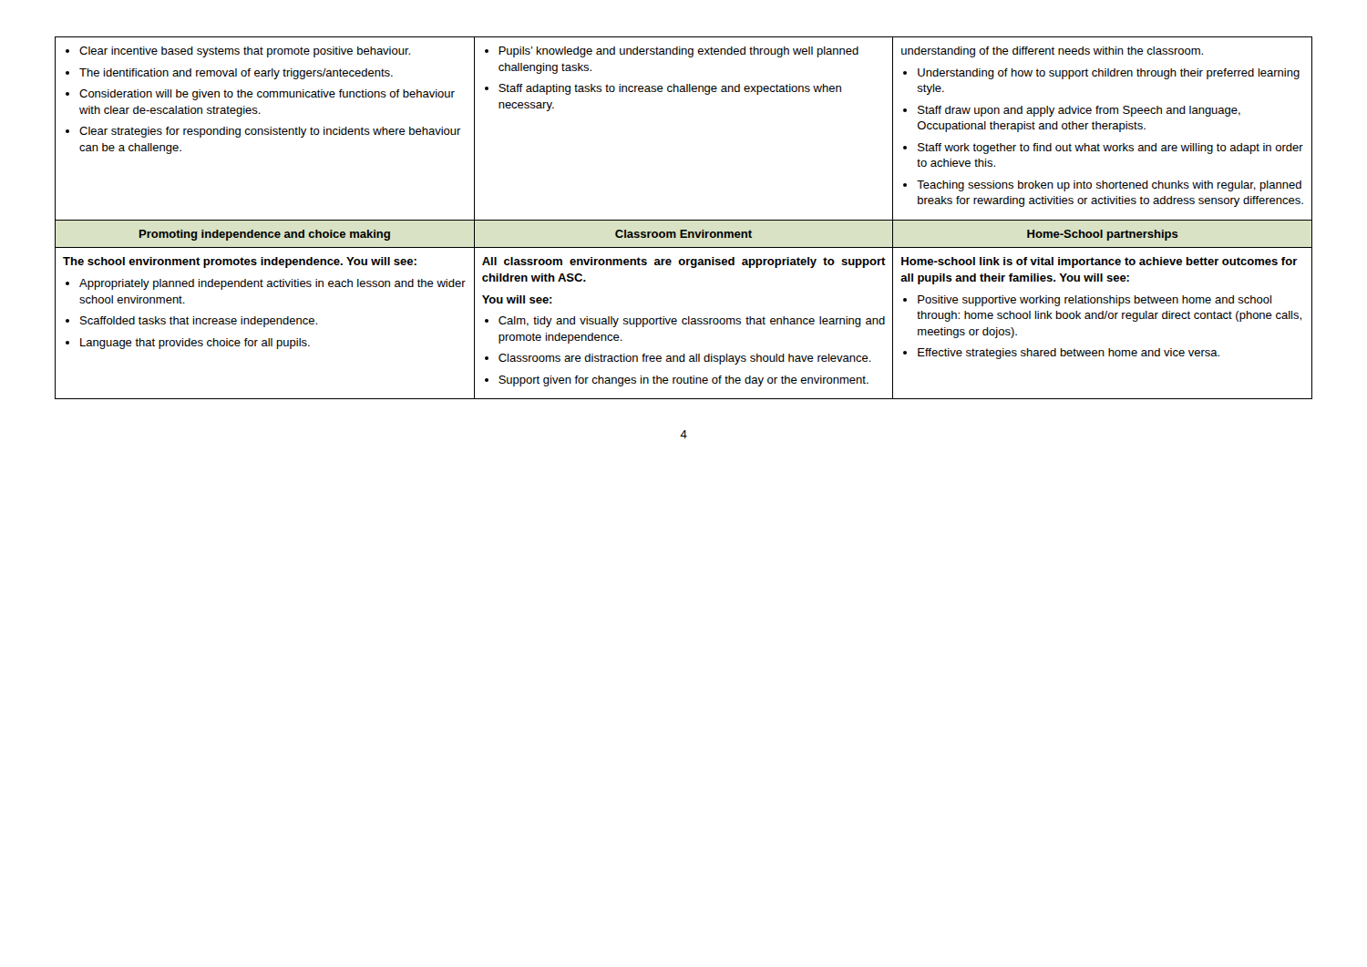| Clear incentive based systems that promote positive behaviour. The identification and removal of early triggers/antecedents. Consideration will be given to the communicative functions of behaviour with clear de-escalation strategies. Clear strategies for responding consistently to incidents where behaviour can be a challenge. | Pupils’ knowledge and understanding extended through well planned challenging tasks. Staff adapting tasks to increase challenge and expectations when necessary. | understanding of the different needs within the classroom. Understanding of how to support children through their preferred learning style. Staff draw upon and apply advice from Speech and language, Occupational therapist and other therapists. Staff work together to find out what works and are willing to adapt in order to achieve this. Teaching sessions broken up into shortened chunks with regular, planned breaks for rewarding activities or activities to address sensory differences. |
| Promoting independence and choice making | Classroom Environment | Home-School partnerships |
| The school environment promotes independence. You will see: Appropriately planned independent activities in each lesson and the wider school environment. Scaffolded tasks that increase independence. Language that provides choice for all pupils. | All classroom environments are organised appropriately to support children with ASC. You will see: Calm, tidy and visually supportive classrooms that enhance learning and promote independence. Classrooms are distraction free and all displays should have relevance. Support given for changes in the routine of the day or the environment. | Home-school link is of vital importance to achieve better outcomes for all pupils and their families. You will see: Positive supportive working relationships between home and school through: home school link book and/or regular direct contact (phone calls, meetings or dojos). Effective strategies shared between home and vice versa. |
4